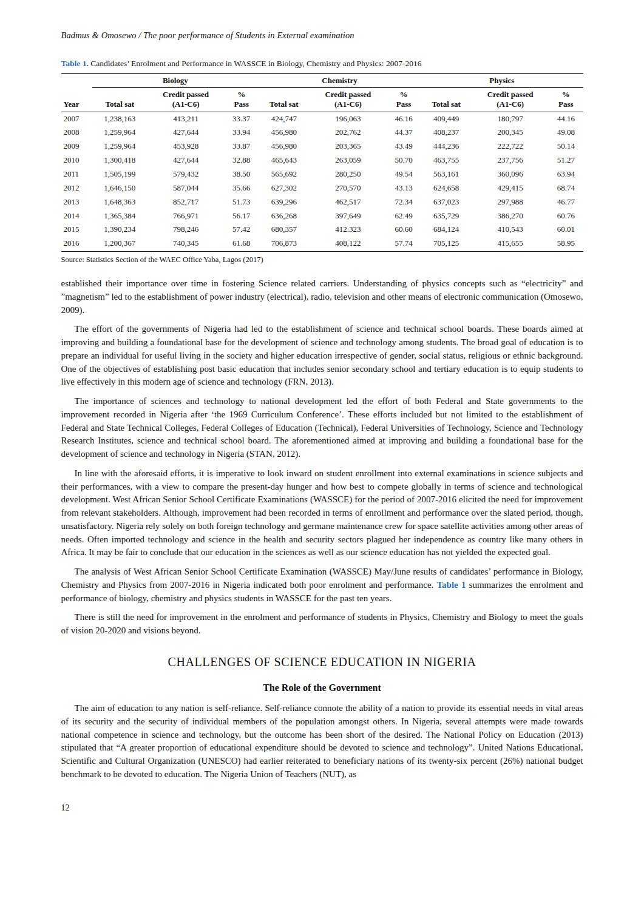Badmus & Omosewo / The poor performance of Students in External examination
Table 1. Candidates’ Enrolment and Performance in WASSCE in Biology, Chemistry and Physics: 2007-2016
| | Biology | Chemistry | Physics |
| --- | --- | --- | --- |
| Year | Total sat | Credit passed (A1-C6) | % Pass | Total sat | Credit passed (A1-C6) | % Pass | Total sat | Credit passed (A1-C6) | % Pass |
| 2007 | 1,238,163 | 413,211 | 33.37 | 424,747 | 196,063 | 46.16 | 409,449 | 180,797 | 44.16 |
| 2008 | 1,259,964 | 427,644 | 33.94 | 456,980 | 202,762 | 44.37 | 408,237 | 200,345 | 49.08 |
| 2009 | 1,259,964 | 453,928 | 33.87 | 456,980 | 203,365 | 43.49 | 444,236 | 222,722 | 50.14 |
| 2010 | 1,300,418 | 427,644 | 32.88 | 465,643 | 263,059 | 50.70 | 463,755 | 237,756 | 51.27 |
| 2011 | 1,505,199 | 579,432 | 38.50 | 565,692 | 280,250 | 49.54 | 563,161 | 360,096 | 63.94 |
| 2012 | 1,646,150 | 587,044 | 35.66 | 627,302 | 270,570 | 43.13 | 624,658 | 429,415 | 68.74 |
| 2013 | 1,648,363 | 852,717 | 51.73 | 639,296 | 462,517 | 72.34 | 637,023 | 297,988 | 46.77 |
| 2014 | 1,365,384 | 766,971 | 56.17 | 636,268 | 397,649 | 62.49 | 635,729 | 386,270 | 60.76 |
| 2015 | 1,390,234 | 798,246 | 57.42 | 680,357 | 412.323 | 60.60 | 684,124 | 410,543 | 60.01 |
| 2016 | 1,200,367 | 740,345 | 61.68 | 706,873 | 408,122 | 57.74 | 705,125 | 415,655 | 58.95 |
Source: Statistics Section of the WAEC Office Yaba, Lagos (2017)
established their importance over time in fostering Science related carriers. Understanding of physics concepts such as “electricity” and ”magnetism” led to the establishment of power industry (electrical), radio, television and other means of electronic communication (Omosewo, 2009).
The effort of the governments of Nigeria had led to the establishment of science and technical school boards. These boards aimed at improving and building a foundational base for the development of science and technology among students. The broad goal of education is to prepare an individual for useful living in the society and higher education irrespective of gender, social status, religious or ethnic background. One of the objectives of establishing post basic education that includes senior secondary school and tertiary education is to equip students to live effectively in this modern age of science and technology (FRN, 2013).
The importance of sciences and technology to national development led the effort of both Federal and State governments to the improvement recorded in Nigeria after ‘the 1969 Curriculum Conference’. These efforts included but not limited to the establishment of Federal and State Technical Colleges, Federal Colleges of Education (Technical), Federal Universities of Technology, Science and Technology Research Institutes, science and technical school board. The aforementioned aimed at improving and building a foundational base for the development of science and technology in Nigeria (STAN, 2012).
In line with the aforesaid efforts, it is imperative to look inward on student enrollment into external examinations in science subjects and their performances, with a view to compare the present-day hunger and how best to compete globally in terms of science and technological development. West African Senior School Certificate Examinations (WASSCE) for the period of 2007-2016 elicited the need for improvement from relevant stakeholders. Although, improvement had been recorded in terms of enrollment and performance over the slated period, though, unsatisfactory. Nigeria rely solely on both foreign technology and germane maintenance crew for space satellite activities among other areas of needs. Often imported technology and science in the health and security sectors plagued her independence as country like many others in Africa. It may be fair to conclude that our education in the sciences as well as our science education has not yielded the expected goal.
The analysis of West African Senior School Certificate Examination (WASSCE) May/June results of candidates’ performance in Biology, Chemistry and Physics from 2007-2016 in Nigeria indicated both poor enrolment and performance. Table 1 summarizes the enrolment and performance of biology, chemistry and physics students in WASSCE for the past ten years.
There is still the need for improvement in the enrolment and performance of students in Physics, Chemistry and Biology to meet the goals of vision 20-2020 and visions beyond.
CHALLENGES OF SCIENCE EDUCATION IN NIGERIA
The Role of the Government
The aim of education to any nation is self-reliance. Self-reliance connote the ability of a nation to provide its essential needs in vital areas of its security and the security of individual members of the population amongst others. In Nigeria, several attempts were made towards national competence in science and technology, but the outcome has been short of the desired. The National Policy on Education (2013) stipulated that “A greater proportion of educational expenditure should be devoted to science and technology”. United Nations Educational, Scientific and Cultural Organization (UNESCO) had earlier reiterated to beneficiary nations of its twenty-six percent (26%) national budget benchmark to be devoted to education. The Nigeria Union of Teachers (NUT), as
12